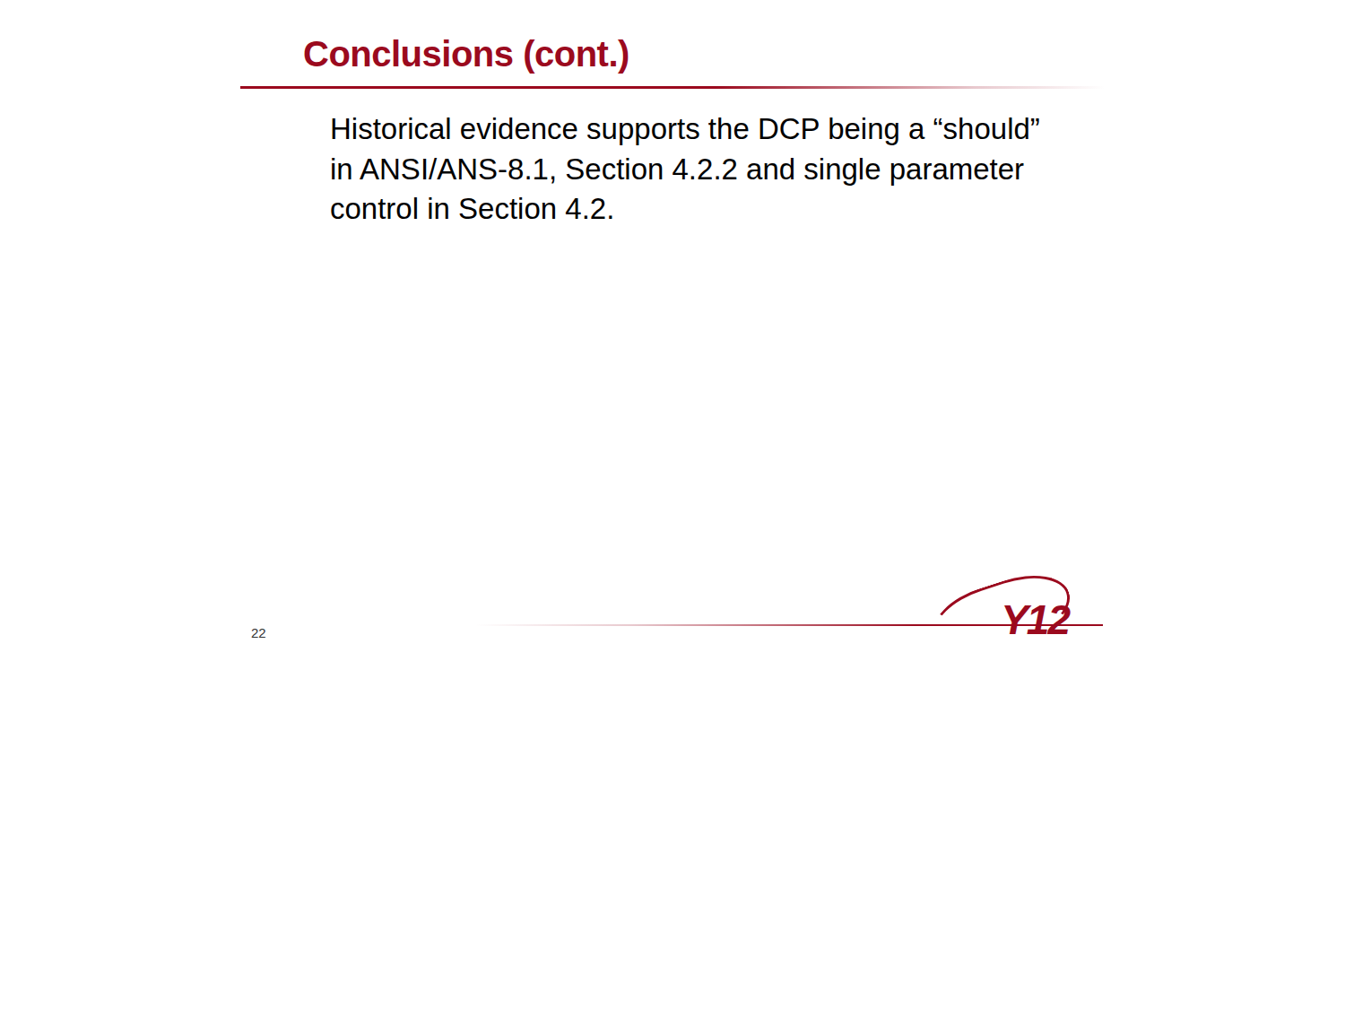Conclusions (cont.)
Historical evidence supports the DCP being a “should” in ANSI/ANS-8.1, Section 4.2.2 and single parameter control in Section 4.2.
22
Y12